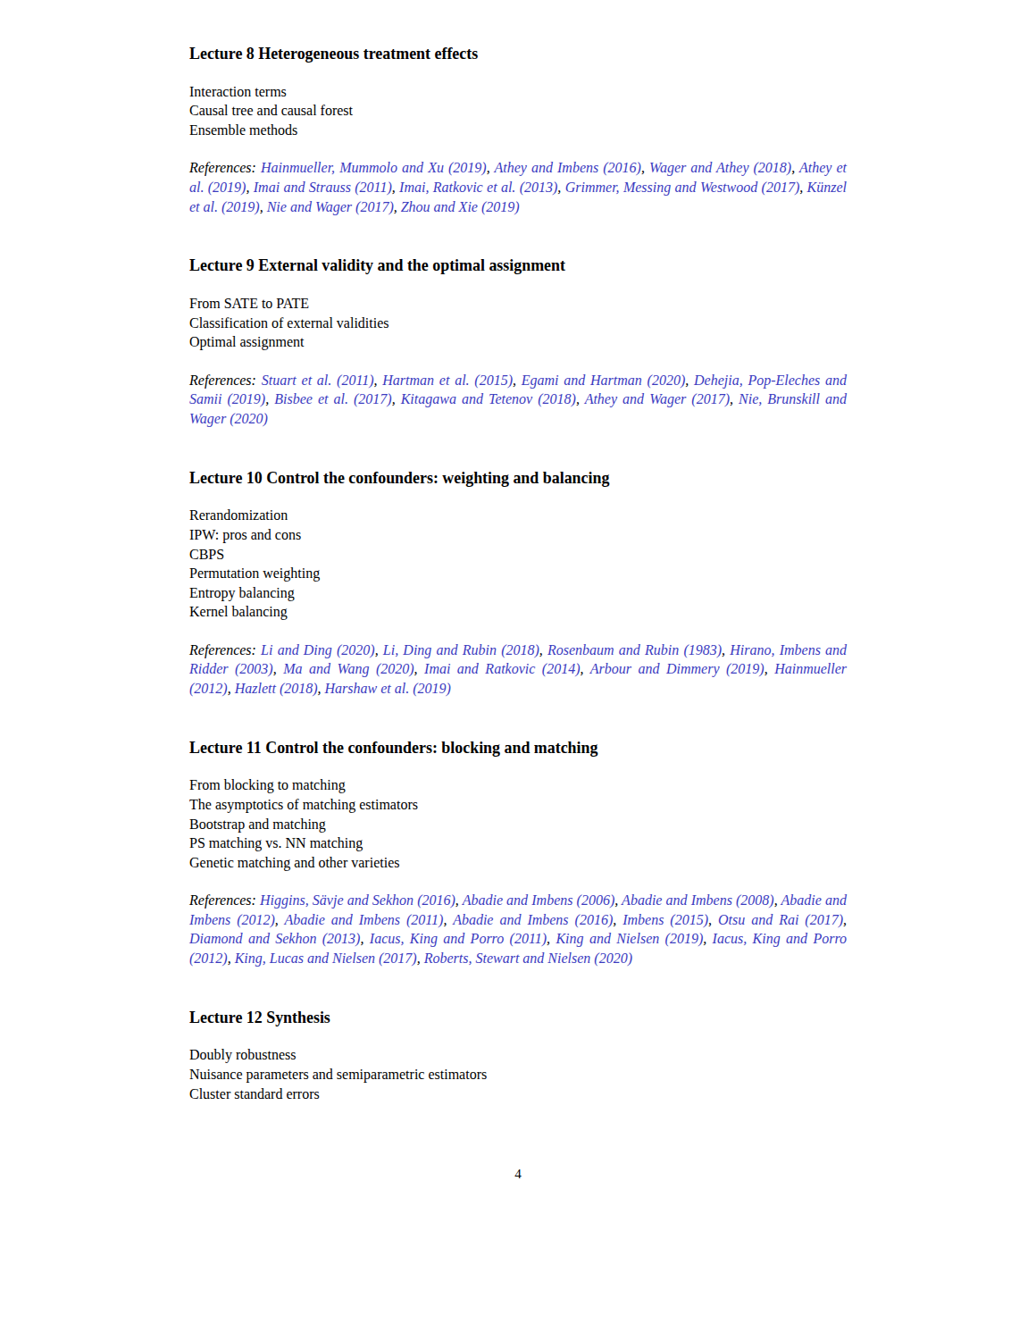Lecture 8 Heterogeneous treatment effects
Interaction terms
Causal tree and causal forest
Ensemble methods
References: Hainmueller, Mummolo and Xu (2019), Athey and Imbens (2016), Wager and Athey (2018), Athey et al. (2019), Imai and Strauss (2011), Imai, Ratkovic et al. (2013), Grimmer, Messing and Westwood (2017), Künzel et al. (2019), Nie and Wager (2017), Zhou and Xie (2019)
Lecture 9 External validity and the optimal assignment
From SATE to PATE
Classification of external validities
Optimal assignment
References: Stuart et al. (2011), Hartman et al. (2015), Egami and Hartman (2020), Dehejia, Pop-Eleches and Samii (2019), Bisbee et al. (2017), Kitagawa and Tetenov (2018), Athey and Wager (2017), Nie, Brunskill and Wager (2020)
Lecture 10 Control the confounders: weighting and balancing
Rerandomization
IPW: pros and cons
CBPS
Permutation weighting
Entropy balancing
Kernel balancing
References: Li and Ding (2020), Li, Ding and Rubin (2018), Rosenbaum and Rubin (1983), Hirano, Imbens and Ridder (2003), Ma and Wang (2020), Imai and Ratkovic (2014), Arbour and Dimmery (2019), Hainmueller (2012), Hazlett (2018), Harshaw et al. (2019)
Lecture 11 Control the confounders: blocking and matching
From blocking to matching
The asymptotics of matching estimators
Bootstrap and matching
PS matching vs. NN matching
Genetic matching and other varieties
References: Higgins, Sävje and Sekhon (2016), Abadie and Imbens (2006), Abadie and Imbens (2008), Abadie and Imbens (2012), Abadie and Imbens (2011), Abadie and Imbens (2016), Imbens (2015), Otsu and Rai (2017), Diamond and Sekhon (2013), Iacus, King and Porro (2011), King and Nielsen (2019), Iacus, King and Porro (2012), King, Lucas and Nielsen (2017), Roberts, Stewart and Nielsen (2020)
Lecture 12 Synthesis
Doubly robustness
Nuisance parameters and semiparametric estimators
Cluster standard errors
4